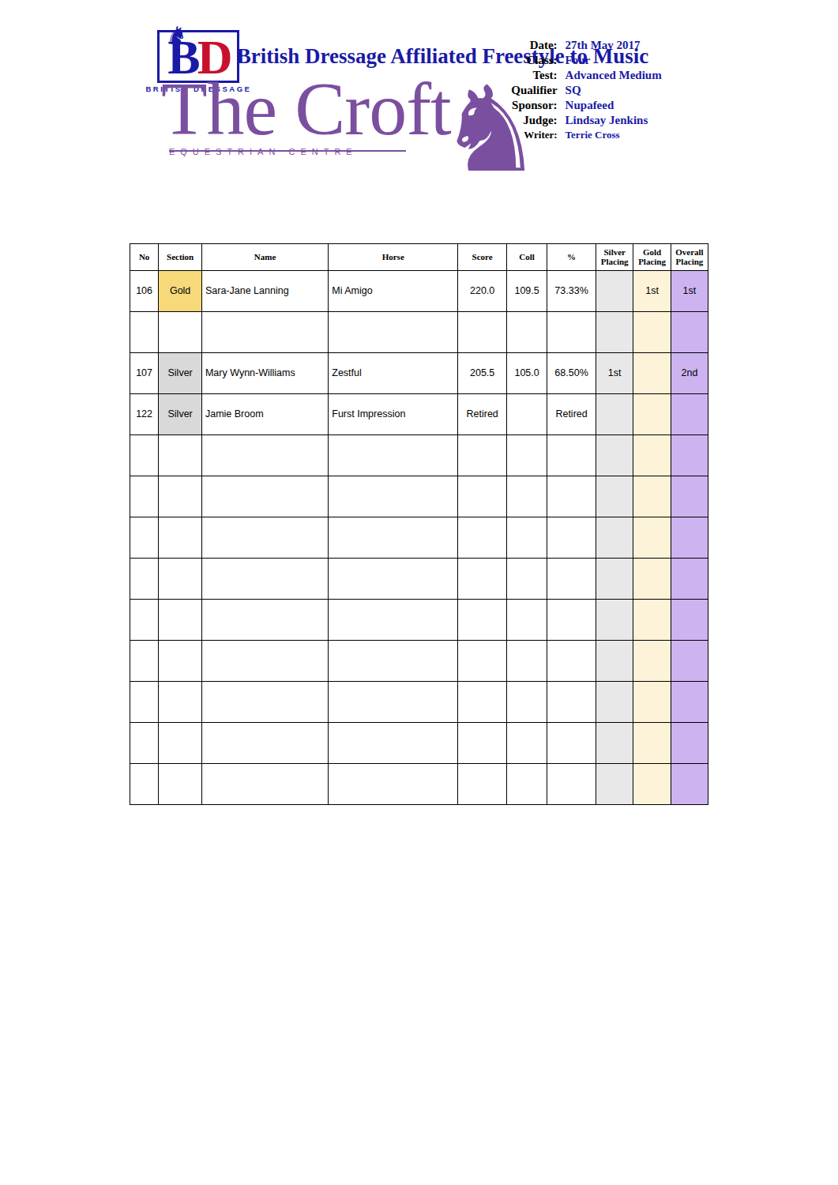♞ BD
BRITISH DRESSAGE
British Dressage Affiliated Freestyle to Music
| Date: | 27th May 2017 |
| Class: | Four |
| Test: | Advanced Medium |
| Qualifier | SQ |
| Sponsor: | Nupafeed |
| Judge: | Lindsay Jenkins |
| Writer: | Terrie Cross |
The Croft
EQUESTRIAN CENTRE
♞
| No | Section | Name | Horse | Score | Coll | % | Silver Placing | Gold Placing | Overall Placing |
| --- | --- | --- | --- | --- | --- | --- | --- | --- | --- |
| 106 | Gold | Sara-Jane Lanning | Mi Amigo | 220.0 | 109.5 | 73.33% | | 1st | 1st |
| 107 | Silver | Mary Wynn-Williams | Zestful | 205.5 | 105.0 | 68.50% | 1st | | 2nd |
| 122 | Silver | Jamie Broom | Furst Impression | Retired | | Retired | | | |